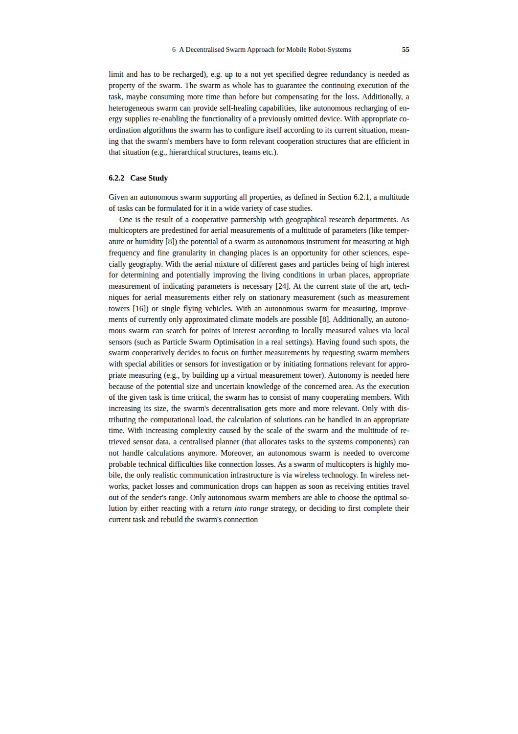6 A Decentralised Swarm Approach for Mobile Robot-Systems 55
limit and has to be recharged), e.g. up to a not yet specified degree redundancy is needed as property of the swarm. The swarm as whole has to guarantee the continuing execution of the task, maybe consuming more time than before but compensating for the loss. Additionally, a heterogeneous swarm can provide self-healing capabilities, like autonomous recharging of energy supplies re-enabling the functionality of a previously omitted device. With appropriate coordination algorithms the swarm has to configure itself according to its current situation, meaning that the swarm's members have to form relevant cooperation structures that are efficient in that situation (e.g., hierarchical structures, teams etc.).
6.2.2 Case Study
Given an autonomous swarm supporting all properties, as defined in Section 6.2.1, a multitude of tasks can be formulated for it in a wide variety of case studies.
One is the result of a cooperative partnership with geographical research departments. As multicopters are predestined for aerial measurements of a multitude of parameters (like temperature or humidity [8]) the potential of a swarm as autonomous instrument for measuring at high frequency and fine granularity in changing places is an opportunity for other sciences, especially geography. With the aerial mixture of different gases and particles being of high interest for determining and potentially improving the living conditions in urban places, appropriate measurement of indicating parameters is necessary [24]. At the current state of the art, techniques for aerial measurements either rely on stationary measurement (such as measurement towers [16]) or single flying vehicles. With an autonomous swarm for measuring, improvements of currently only approximated climate models are possible [8]. Additionally, an autonomous swarm can search for points of interest according to locally measured values via local sensors (such as Particle Swarm Optimisation in a real settings). Having found such spots, the swarm cooperatively decides to focus on further measurements by requesting swarm members with special abilities or sensors for investigation or by initiating formations relevant for appropriate measuring (e.g., by building up a virtual measurement tower). Autonomy is needed here because of the potential size and uncertain knowledge of the concerned area. As the execution of the given task is time critical, the swarm has to consist of many cooperating members. With increasing its size, the swarm's decentralisation gets more and more relevant. Only with distributing the computational load, the calculation of solutions can be handled in an appropriate time. With increasing complexity caused by the scale of the swarm and the multitude of retrieved sensor data, a centralised planner (that allocates tasks to the systems components) can not handle calculations anymore. Moreover, an autonomous swarm is needed to overcome probable technical difficulties like connection losses. As a swarm of multicopters is highly mobile, the only realistic communication infrastructure is via wireless technology. In wireless networks, packet losses and communication drops can happen as soon as receiving entities travel out of the sender's range. Only autonomous swarm members are able to choose the optimal solution by either reacting with a return into range strategy, or deciding to first complete their current task and rebuild the swarm's connection